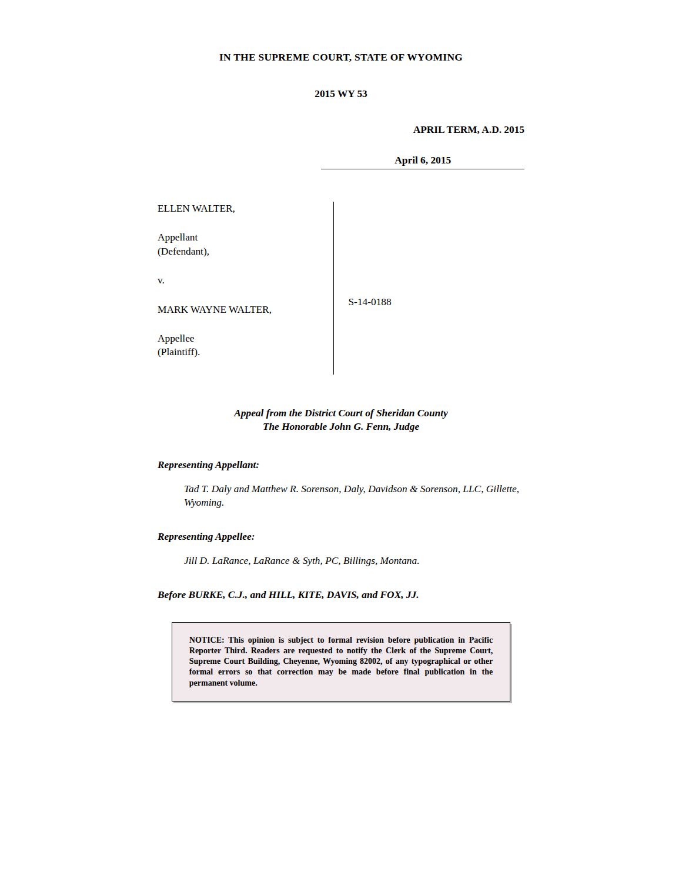IN THE SUPREME COURT, STATE OF WYOMING
2015 WY 53
APRIL TERM, A.D. 2015
April 6, 2015
| ELLEN WALTER, Appellant (Defendant), v. MARK WAYNE WALTER, Appellee (Plaintiff). | | S-14-0188 |
Appeal from the District Court of Sheridan County
The Honorable John G. Fenn, Judge
Representing Appellant:
Tad T. Daly and Matthew R. Sorenson, Daly, Davidson & Sorenson, LLC, Gillette, Wyoming.
Representing Appellee:
Jill D. LaRance, LaRance & Syth, PC, Billings, Montana.
Before BURKE, C.J., and HILL, KITE, DAVIS, and FOX, JJ.
NOTICE: This opinion is subject to formal revision before publication in Pacific Reporter Third. Readers are requested to notify the Clerk of the Supreme Court, Supreme Court Building, Cheyenne, Wyoming 82002, of any typographical or other formal errors so that correction may be made before final publication in the permanent volume.